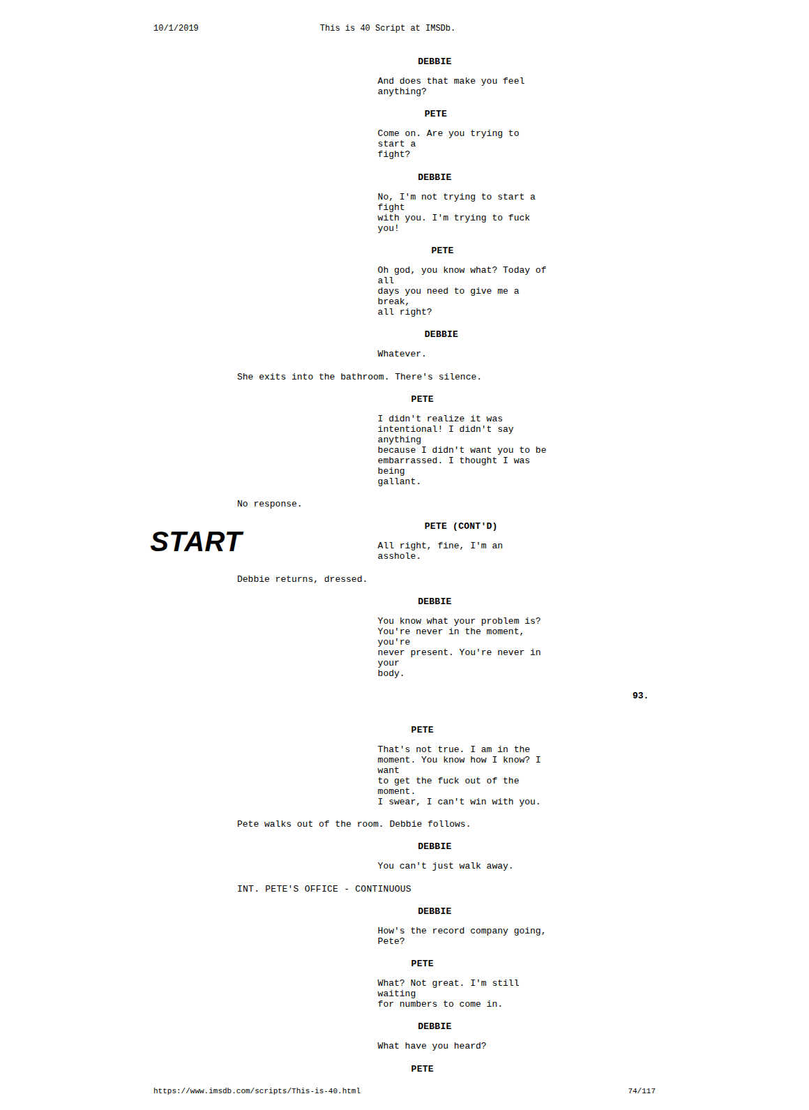10/1/2019
This is 40 Script at IMSDb.
DEBBIE
And does that make you feel anything?
PETE
Come on. Are you trying to start a fight?
DEBBIE
No, I'm not trying to start a fight with you. I'm trying to fuck you!
PETE
Oh god, you know what? Today of all days you need to give me a break, all right?
DEBBIE
Whatever.
She exits into the bathroom. There's silence.
PETE
I didn't realize it was intentional! I didn't say anything because I didn't want you to be embarrassed. I thought I was being gallant.
No response.
PETE (CONT'D)
All right, fine, I'm an asshole.
Debbie returns, dressed.
DEBBIE
You know what your problem is? You're never in the moment, you're never present. You're never in your body.
93.
PETE
That's not true. I am in the moment. You know how I know? I want to get the fuck out of the moment. I swear, I can't win with you.
Pete walks out of the room. Debbie follows.
DEBBIE
You can't just walk away.
INT. PETE'S OFFICE - CONTINUOUS
DEBBIE
How's the record company going, Pete?
PETE
What? Not great. I'm still waiting for numbers to come in.
DEBBIE
What have you heard?
PETE
START
https://www.imsdb.com/scripts/This-is-40.html
74/117